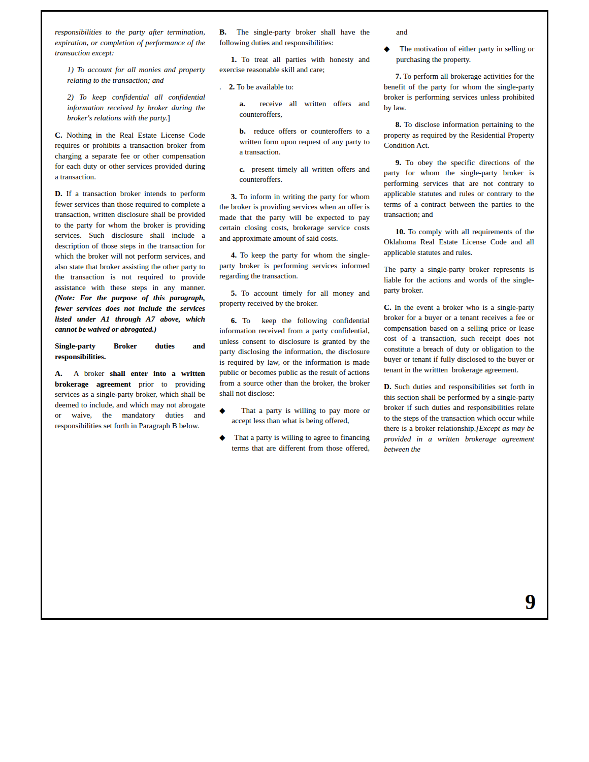responsibilities to the party after termination, expiration, or completion of performance of the transaction except:
1) To account for all monies and property relating to the transaction; and
2) To keep confidential all confidential information received by broker during the broker's relations with the party.]
C. Nothing in the Real Estate License Code requires or prohibits a transaction broker from charging a separate fee or other compensation for each duty or other services provided during a transaction.
D. If a transaction broker intends to perform fewer services than those required to complete a transaction, written disclosure shall be provided to the party for whom the broker is providing services. Such disclosure shall include a description of those steps in the transaction for which the broker will not perform services, and also state that broker assisting the other party to the transaction is not required to provide assistance with these steps in any manner. (Note: For the purpose of this paragraph, fewer services does not include the services listed under A1 through A7 above, which cannot be waived or abrogated.)
Single-party Broker duties and responsibilities.
A. A broker shall enter into a written brokerage agreement prior to providing services as a single-party broker, which shall be deemed to include, and which may not abrogate or waive, the mandatory duties and responsibilities set forth in Paragraph B below.
B. The single-party broker shall have the following duties and responsibilities:
1. To treat all parties with honesty and exercise reasonable skill and care;
. 2. To be available to:
a. receive all written offers and counteroffers,
b. reduce offers or counteroffers to a written form upon request of any party to a transaction.
c. present timely all written offers and counteroffers.
3. To inform in writing the party for whom the broker is providing services when an offer is made that the party will be expected to pay certain closing costs, brokerage service costs and approximate amount of said costs.
4. To keep the party for whom the single-party broker is performing services informed regarding the transaction.
5. To account timely for all money and property received by the broker.
6. To keep the following confidential information received from a party confidential, unless consent to disclosure is granted by the party disclosing the information, the disclosure is required by law, or the information is made public or becomes public as the result of actions from a source other than the broker, the broker shall not disclose:
◆ That a party is willing to pay more or accept less than what is being offered,
◆ That a party is willing to agree to financing terms that are different from those offered, and
◆ The motivation of either party in selling or purchasing the property.
7. To perform all brokerage activities for the benefit of the party for whom the single-party broker is performing services unless prohibited by law.
8. To disclose information pertaining to the property as required by the Residential Property Condition Act.
9. To obey the specific directions of the party for whom the single-party broker is performing services that are not contrary to applicable statutes and rules or contrary to the terms of a contract between the parties to the transaction; and
10. To comply with all requirements of the Oklahoma Real Estate License Code and all applicable statutes and rules.
The party a single-party broker represents is liable for the actions and words of the single-party broker.
C. In the event a broker who is a single-party broker for a buyer or a tenant receives a fee or compensation based on a selling price or lease cost of a transaction, such receipt does not constitute a breach of duty or obligation to the buyer or tenant if fully disclosed to the buyer or tenant in the writtten brokerage agreement.
D. Such duties and responsibilities set forth in this section shall be performed by a single-party broker if such duties and responsibilities relate to the steps of the transaction which occur while there is a broker relationship.[Except as may be provided in a written brokerage agreement between the
9